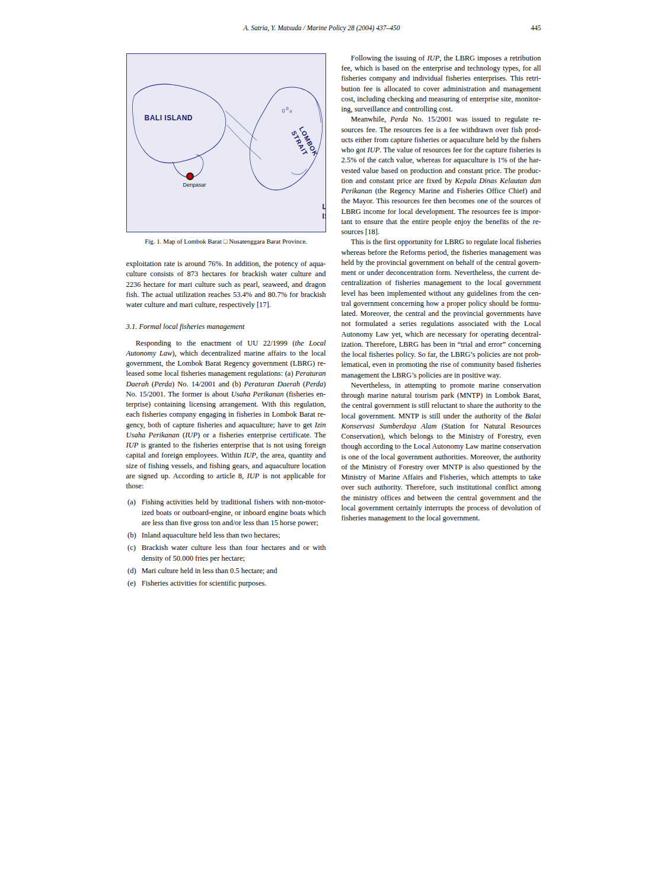A. Satria, Y. Matsuda / Marine Policy 28 (2004) 437–450
445
ooo
BALI ISLAND
LOMBOK STRAIT
LOMBOK
BARAT
LOMBOK ISLAND
Mataram
Denpasar
Fig. 1. Map of Lombok Barat □ Nusatenggara Barat Province.
exploitation rate is around 76%. In addition, the potency of aquaculture consists of 873 hectares for brackish water culture and 2236 hectare for mari culture such as pearl, seaweed, and dragon fish. The actual utilization reaches 53.4% and 80.7% for brackish water culture and mari culture, respectively [17].
3.1. Formal local fisheries management
Responding to the enactment of UU 22/1999 (the Local Autonomy Law), which decentralized marine affairs to the local government, the Lombok Barat Regency government (LBRG) released some local fisheries management regulations: (a) Peraturan Daerah (Perda) No. 14/2001 and (b) Peraturan Daerah (Perda) No. 15/2001. The former is about Usaha Perikanan (fisheries enterprise) containing licensing arrangement. With this regulation, each fisheries company engaging in fisheries in Lombok Barat regency, both of capture fisheries and aquaculture; have to get Izin Usaha Perikanan (IUP) or a fisheries enterprise certificate. The IUP is granted to the fisheries enterprise that is not using foreign capital and foreign employees. Within IUP, the area, quantity and size of fishing vessels, and fishing gears, and aquaculture location are signed up. According to article 8, IUP is not applicable for those:
(a) Fishing activities held by traditional fishers with non-motorized boats or outboard-engine, or inboard engine boats which are less than five gross ton and/or less than 15 horse power;
(b) Inland aquaculture held less than two hectares;
(c) Brackish water culture less than four hectares and or with density of 50.000 fries per hectare;
(d) Mari culture held in less than 0.5 hectare; and
(e) Fisheries activities for scientific purposes.
Following the issuing of IUP, the LBRG imposes a retribution fee, which is based on the enterprise and technology types, for all fisheries company and individual fisheries enterprises. This retribution fee is allocated to cover administration and management cost, including checking and measuring of enterprise site, monitoring, surveillance and controlling cost.
Meanwhile, Perda No. 15/2001 was issued to regulate resources fee. The resources fee is a fee withdrawn over fish products either from capture fisheries or aquaculture held by the fishers who got IUP. The value of resources fee for the capture fisheries is 2.5% of the catch value, whereas for aquaculture is 1% of the harvested value based on production and constant price. The production and constant price are fixed by Kepala Dinas Kelautan dan Perikanan (the Regency Marine and Fisheries Office Chief) and the Mayor. This resources fee then becomes one of the sources of LBRG income for local development. The resources fee is important to ensure that the entire people enjoy the benefits of the resources [18].
This is the first opportunity for LBRG to regulate local fisheries whereas before the Reforms period, the fisheries management was held by the provincial government on behalf of the central government or under deconcentration form. Nevertheless, the current decentralization of fisheries management to the local government level has been implemented without any guidelines from the central government concerning how a proper policy should be formulated. Moreover, the central and the provincial governments have not formulated a series regulations associated with the Local Autonomy Law yet, which are necessary for operating decentralization. Therefore, LBRG has been in “trial and error” concerning the local fisheries policy. So far, the LBRG’s policies are not problematical, even in promoting the rise of community based fisheries management the LBRG’s policies are in positive way.
Nevertheless, in attempting to promote marine conservation through marine natural tourism park (MNTP) in Lombok Barat, the central government is still reluctant to share the authority to the local government. MNTP is still under the authority of the Balai Konservasi Sumberdaya Alam (Station for Natural Resources Conservation), which belongs to the Ministry of Forestry, even though according to the Local Autonomy Law marine conservation is one of the local government authorities. Moreover, the authority of the Ministry of Forestry over MNTP is also questioned by the Ministry of Marine Affairs and Fisheries, which attempts to take over such authority. Therefore, such institutional conflict among the ministry offices and between the central government and the local government certainly interrupts the process of devolution of fisheries management to the local government.